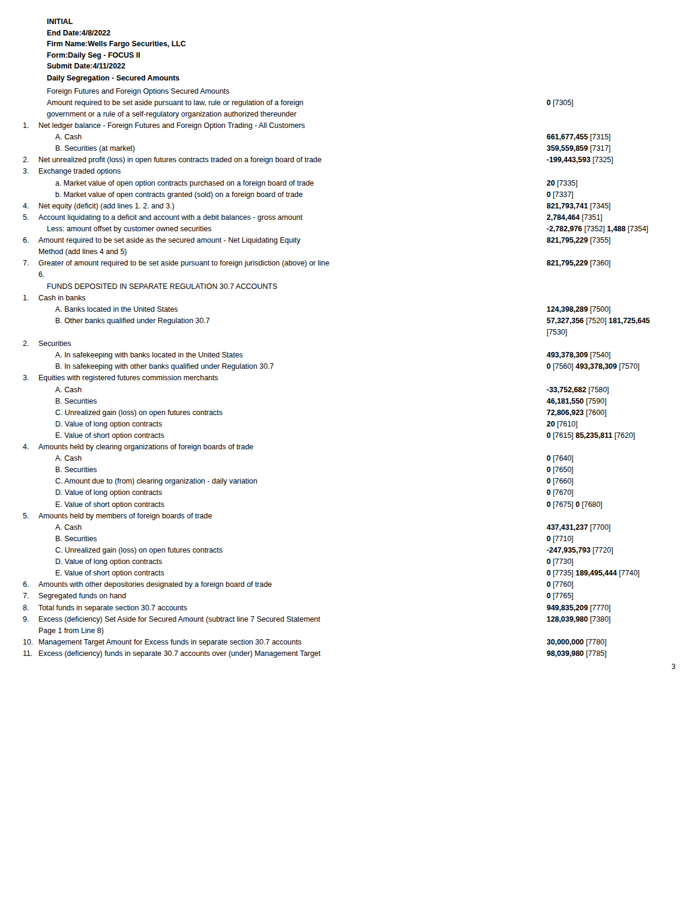INITIAL
End Date:4/8/2022
Firm Name:Wells Fargo Securities, LLC
Form:Daily Seg - FOCUS II
Submit Date:4/11/2022
Daily Segregation - Secured Amounts
| | Foreign Futures and Foreign Options Secured Amounts | |
| | Amount required to be set aside pursuant to law, rule or regulation of a foreign | 0 [7305] |
| | government or a rule of a self-regulatory organization authorized thereunder | |
| 1. | Net ledger balance - Foreign Futures and Foreign Option Trading - All Customers | |
| | A. Cash | 661,677,455 [7315] |
| | B. Securities (at market) | 359,559,859 [7317] |
| 2. | Net unrealized profit (loss) in open futures contracts traded on a foreign board of trade | -199,443,593 [7325] |
| 3. | Exchange traded options | |
| | a. Market value of open option contracts purchased on a foreign board of trade | 20 [7335] |
| | b. Market value of open contracts granted (sold) on a foreign board of trade | 0 [7337] |
| 4. | Net equity (deficit) (add lines 1. 2. and 3.) | 821,793,741 [7345] |
| 5. | Account liquidating to a deficit and account with a debit balances - gross amount | 2,784,464 [7351] |
| | Less: amount offset by customer owned securities | -2,782,976 [7352] 1,488 [7354] |
| 6. | Amount required to be set aside as the secured amount - Net Liquidating Equity | 821,795,229 [7355] |
| | Method (add lines 4 and 5) | |
| 7. | Greater of amount required to be set aside pursuant to foreign jurisdiction (above) or line | 821,795,229 [7360] |
| | 6. | |
| | FUNDS DEPOSITED IN SEPARATE REGULATION 30.7 ACCOUNTS | |
| 1. | Cash in banks | |
| | A. Banks located in the United States | 124,398,289 [7500] |
| | B. Other banks qualified under Regulation 30.7 | 57,327,356 [7520] 181,725,645 |
| | | [7530] |
| 2. | Securities | |
| | A. In safekeeping with banks located in the United States | 493,378,309 [7540] |
| | B. In safekeeping with other banks qualified under Regulation 30.7 | 0 [7560] 493,378,309 [7570] |
| 3. | Equities with registered futures commission merchants | |
| | A. Cash | -33,752,682 [7580] |
| | B. Securities | 46,181,550 [7590] |
| | C. Unrealized gain (loss) on open futures contracts | 72,806,923 [7600] |
| | D. Value of long option contracts | 20 [7610] |
| | E. Value of short option contracts | 0 [7615] 85,235,811 [7620] |
| 4. | Amounts held by clearing organizations of foreign boards of trade | |
| | A. Cash | 0 [7640] |
| | B. Securities | 0 [7650] |
| | C. Amount due to (from) clearing organization - daily variation | 0 [7660] |
| | D. Value of long option contracts | 0 [7670] |
| | E. Value of short option contracts | 0 [7675] 0 [7680] |
| 5. | Amounts held by members of foreign boards of trade | |
| | A. Cash | 437,431,237 [7700] |
| | B. Securities | 0 [7710] |
| | C. Unrealized gain (loss) on open futures contracts | -247,935,793 [7720] |
| | D. Value of long option contracts | 0 [7730] |
| | E. Value of short option contracts | 0 [7735] 189,495,444 [7740] |
| 6. | Amounts with other depositories designated by a foreign board of trade | 0 [7760] |
| 7. | Segregated funds on hand | 0 [7765] |
| 8. | Total funds in separate section 30.7 accounts | 949,835,209 [7770] |
| 9. | Excess (deficiency) Set Aside for Secured Amount (subtract line 7 Secured Statement | 128,039,980 [7380] |
| | Page 1 from Line 8) | |
| 10. | Management Target Amount for Excess funds in separate section 30.7 accounts | 30,000,000 [7780] |
| 11. | Excess (deficiency) funds in separate 30.7 accounts over (under) Management Target | 98,039,980 [7785] |
3